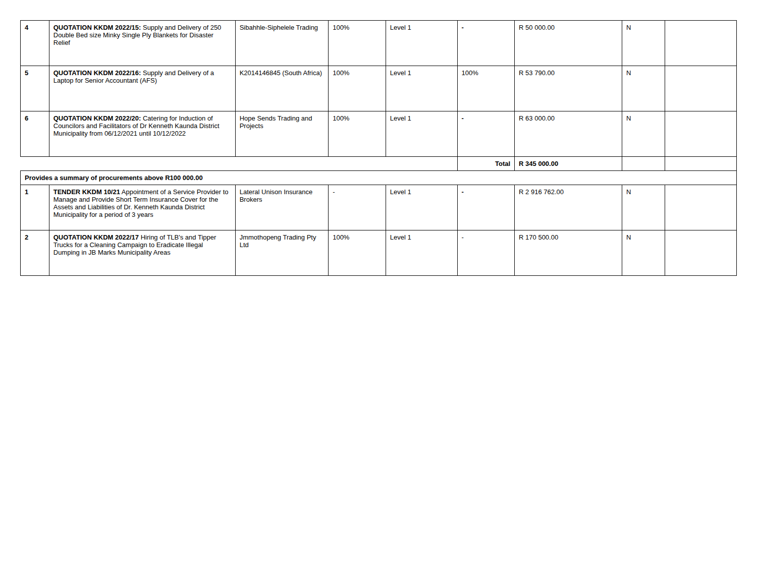| 4 | QUOTATION KKDM 2022/15: Supply and Delivery of 250 Double Bed size Minky Single Ply Blankets for Disaster Relief | Sibahhle-Siphelele Trading | 100% | Level 1 | - | R 50 000.00 | N | |
| 5 | QUOTATION KKDM 2022/16: Supply and Delivery of a Laptop for Senior Accountant (AFS) | K2014146845 (South Africa) | 100% | Level 1 | 100% | R 53 790.00 | N | |
| 6 | QUOTATION KKDM 2022/20: Catering for Induction of Councilors and Facilitators of Dr Kenneth Kaunda District Municipality from 06/12/2021 until 10/12/2022 | Hope Sends Trading and Projects | 100% | Level 1 | - | R 63 000.00 | N | |
| | Total | R 345 000.00 | | |
| Provides a summary of procurements above R100 000.00 |
| 1 | TENDER KKDM 10/21 Appointment of a Service Provider to Manage and Provide Short Term Insurance Cover for the Assets and Liabilities of Dr. Kenneth Kaunda District Municipality for a period of 3 years | Lateral Unison Insurance Brokers | - | Level 1 | - | R 2 916 762.00 | N | |
| 2 | QUOTATION KKDM 2022/17 Hiring of TLB's and Tipper Trucks for a Cleaning Campaign to Eradicate Illegal Dumping in JB Marks Municipality Areas | Jmmothopeng Trading Pty Ltd | 100% | Level 1 | - | R 170 500.00 | N | |